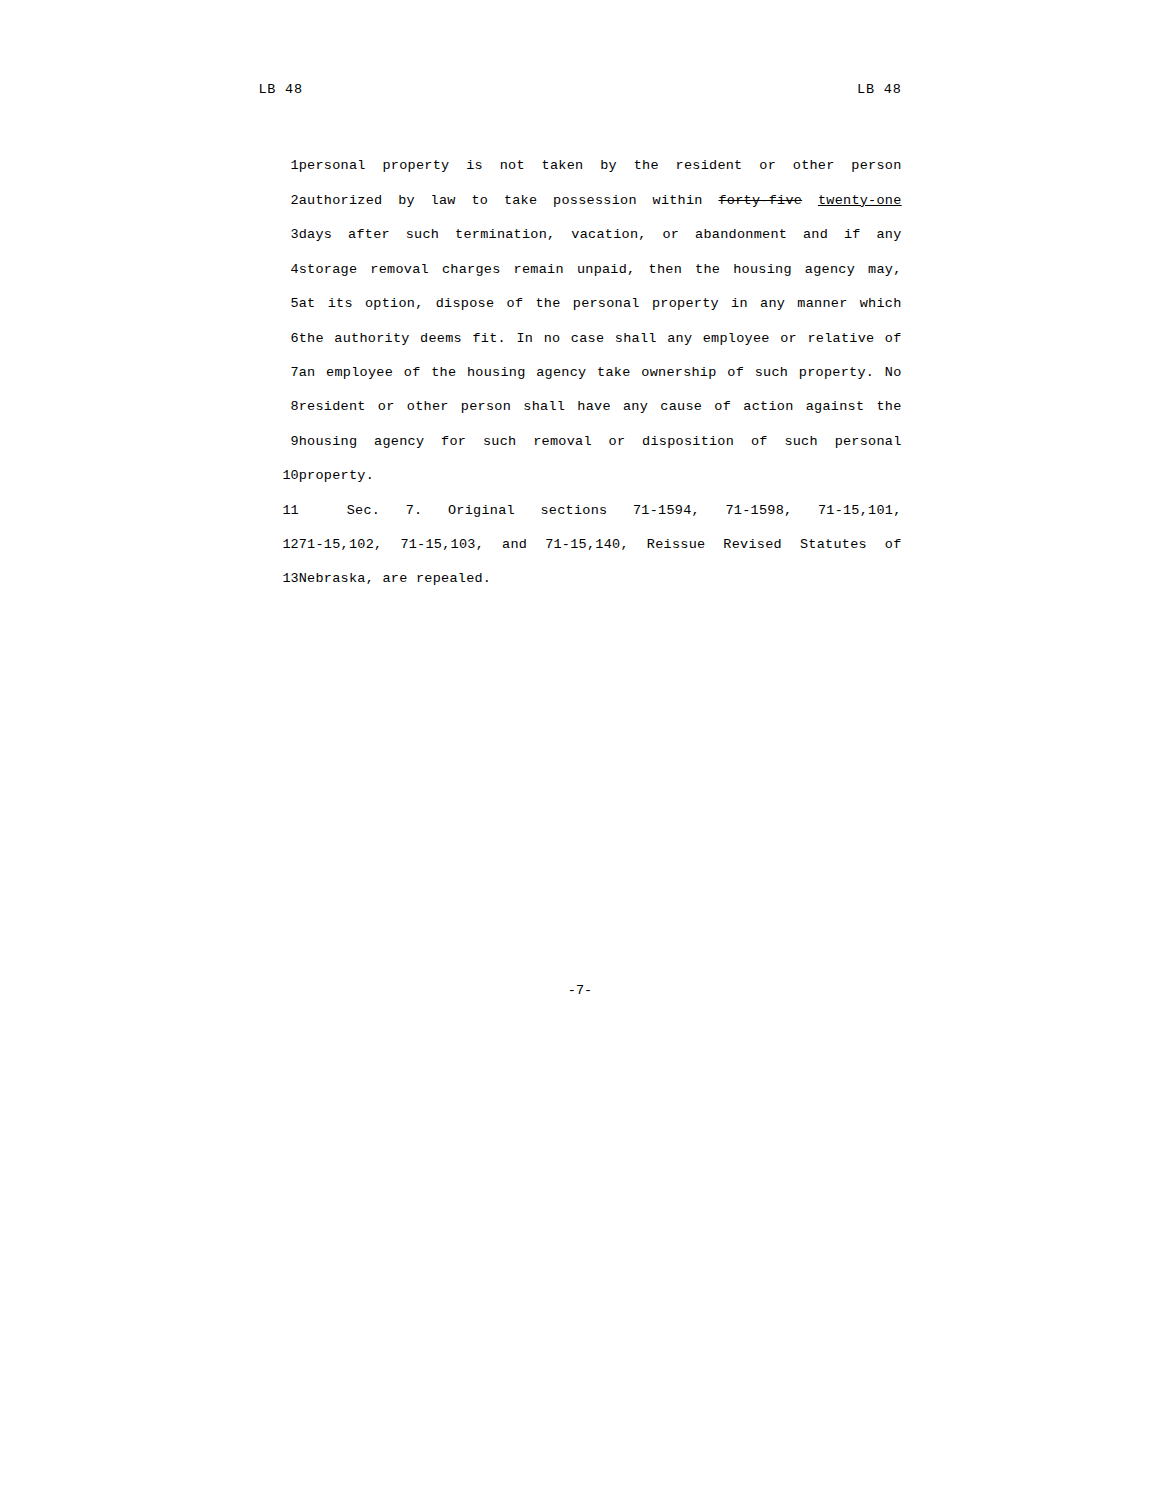LB 48 LB 48
| 1 | personal property is not taken by the resident or other person |
| 2 | authorized by law to take possession within forty-five twenty-one |
| 3 | days after such termination, vacation, or abandonment and if any |
| 4 | storage removal charges remain unpaid, then the housing agency may, |
| 5 | at its option, dispose of the personal property in any manner which |
| 6 | the authority deems fit. In no case shall any employee or relative of |
| 7 | an employee of the housing agency take ownership of such property. No |
| 8 | resident or other person shall have any cause of action against the |
| 9 | housing agency for such removal or disposition of such personal |
| 10 | property. |
| 11 | Sec. 7. Original sections 71-1594, 71-1598, 71-15,101, |
| 12 | 71-15,102, 71-15,103, and 71-15,140, Reissue Revised Statutes of |
| 13 | Nebraska, are repealed. |
-7-